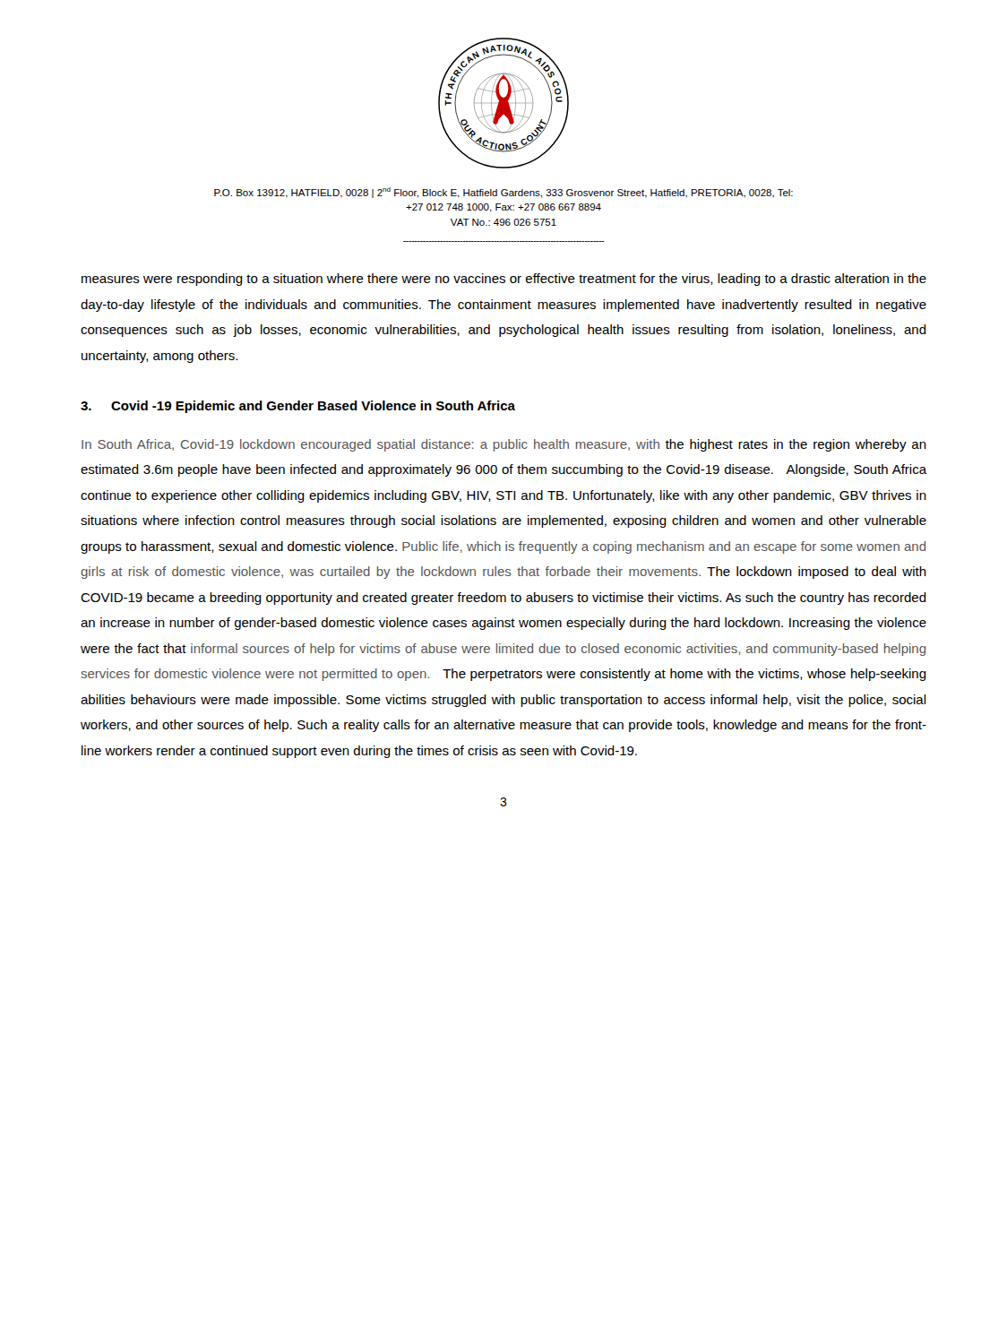SOUTH AFRICAN NATIONAL AIDS COUNCIL OUR ACTIONS COUNT
P.O. Box 13912, HATFIELD, 0028 | 2nd Floor, Block E, Hatfield Gardens, 333 Grosvenor Street, Hatfield, PRETORIA, 0028, Tel:
+27 012 748 1000, Fax: +27 086 667 8894
VAT No.: 496 026 5751
-----------------------------------------------------------------------
measures were responding to a situation where there were no vaccines or effective treatment for the virus, leading to a drastic alteration in the day-to-day lifestyle of the individuals and communities. The containment measures implemented have inadvertently resulted in negative consequences such as job losses, economic vulnerabilities, and psychological health issues resulting from isolation, loneliness, and uncertainty, among others.
3. Covid -19 Epidemic and Gender Based Violence in South Africa
In South Africa, Covid-19 lockdown encouraged spatial distance: a public health measure, with the highest rates in the region whereby an estimated 3.6m people have been infected and approximately 96 000 of them succumbing to the Covid-19 disease. Alongside, South Africa continue to experience other colliding epidemics including GBV, HIV, STI and TB. Unfortunately, like with any other pandemic, GBV thrives in situations where infection control measures through social isolations are implemented, exposing children and women and other vulnerable groups to harassment, sexual and domestic violence. Public life, which is frequently a coping mechanism and an escape for some women and girls at risk of domestic violence, was curtailed by the lockdown rules that forbade their movements. The lockdown imposed to deal with COVID-19 became a breeding opportunity and created greater freedom to abusers to victimise their victims. As such the country has recorded an increase in number of gender-based domestic violence cases against women especially during the hard lockdown. Increasing the violence were the fact that informal sources of help for victims of abuse were limited due to closed economic activities, and community-based helping services for domestic violence were not permitted to open. The perpetrators were consistently at home with the victims, whose help-seeking abilities behaviours were made impossible. Some victims struggled with public transportation to access informal help, visit the police, social workers, and other sources of help. Such a reality calls for an alternative measure that can provide tools, knowledge and means for the front-line workers render a continued support even during the times of crisis as seen with Covid-19.
3